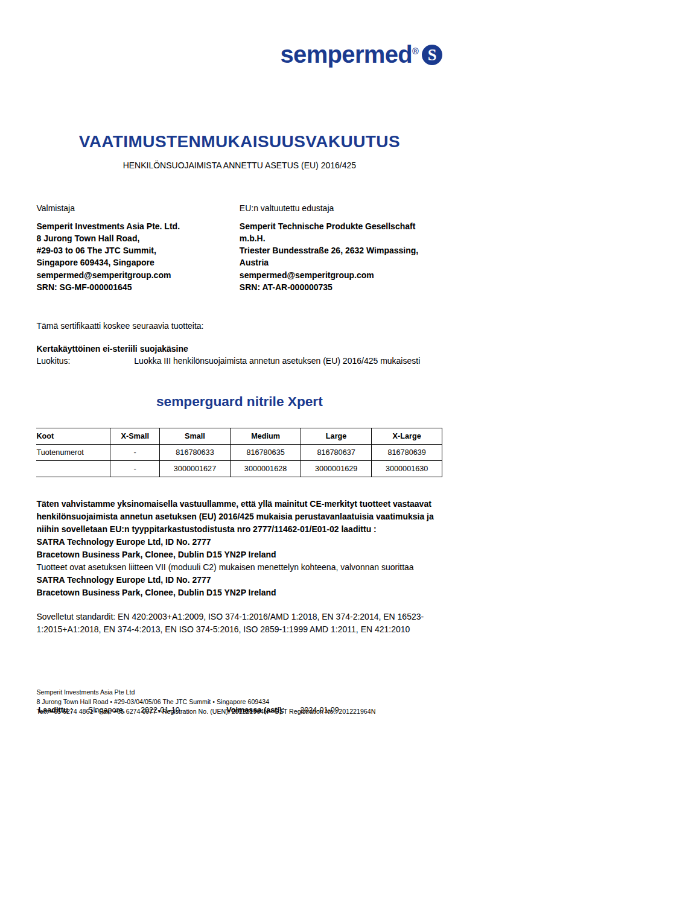sempermed®S
VAATIMUSTENMUKAISUUSVAKUUTUS
HENKILÖNSUOJAIMISTA ANNETTU ASETUS (EU) 2016/425
| Valmistaja Semperit Investments Asia Pte. Ltd. 8 Jurong Town Hall Road, #29-03 to 06 The JTC Summit, Singapore 609434, Singapore sempermed@semperitgroup.com SRN: SG-MF-000001645 | EU:n valtuutettu edustaja Semperit Technische Produkte Gesellschaft m.b.H. Triester Bundesstraße 26, 2632 Wimpassing, Austria sempermed@semperitgroup.com SRN: AT-AR-000000735 |
Tämä sertifikaatti koskee seuraavia tuotteita:
Kertakäyttöinen ei-steriili suojakäsine
Luokitus: Luokka III henkilönsuojaimista annetun asetuksen (EU) 2016/425 mukaisesti
semperguard nitrile Xpert
| Koot | X-Small | Small | Medium | Large | X-Large |
| --- | --- | --- | --- | --- | --- |
| Tuotenumerot | - | 816780633 | 816780635 | 816780637 | 816780639 |
| | - | 3000001627 | 3000001628 | 3000001629 | 3000001630 |
Täten vahvistamme yksinomaisella vastuullamme, että yllä mainitut CE-merkityt tuotteet vastaavat henkilönsuojaimista annetun asetuksen (EU) 2016/425 mukaisia perustavanlaatuisia vaatimuksia ja niihin sovelletaan EU:n tyyppitarkastustodistusta nro 2777/11462-01/E01-02 laadittu :
SATRA Technology Europe Ltd, ID No. 2777
Bracetown Business Park, Clonee, Dublin D15 YN2P Ireland
Tuotteet ovat asetuksen liitteen VII (moduuli C2) mukaisen menettelyn kohteena, valvonnan suorittaa
SATRA Technology Europe Ltd, ID No. 2777
Bracetown Business Park, Clonee, Dublin D15 YN2P Ireland
Sovelletut standardit: EN 420:2003+A1:2009, ISO 374-1:2016/AMD 1:2018, EN 374-2:2014, EN 16523-1:2015+A1:2018, EN 374-4:2013, EN ISO 374-5:2016, ISO 2859-1:1999 AMD 1:2011, EN 421:2010
| Laadittu : | Singapore, | 2022-01-10 | Voimassa (asti): | 2024-01-09 |
Semperit Investments Asia Pte Ltd
8 Jurong Town Hall Road • #29-03/04/05/06 The JTC Summit • Singapore 609434
Tel.: +65 6274 4861 • Fax: +65 6274 6977 • Registration No. (UEN): 201221964N • GST Registration No.: 201221964N